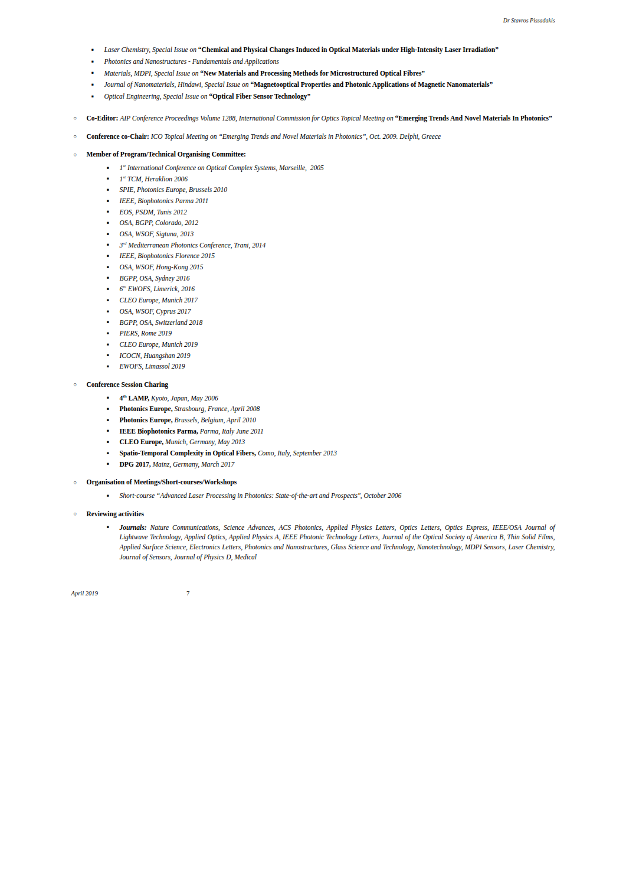Dr Stavros Pissadakis
Laser Chemistry, Special Issue on “Chemical and Physical Changes Induced in Optical Materials under High-Intensity Laser Irradiation”
Photonics and Nanostructures - Fundamentals and Applications
Materials, MDPI, Special Issue on “New Materials and Processing Methods for Microstructured Optical Fibres”
Journal of Nanomaterials, Hindawi, Special Issue on “Magnetooptical Properties and Photonic Applications of Magnetic Nanomaterials”
Optical Engineering, Special Issue on “Optical Fiber Sensor Technology”
Co-Editor: AIP Conference Proceedings Volume 1288, International Commission for Optics Topical Meeting on “Emerging Trends And Novel Materials In Photonics”
Conference co-Chair: ICO Topical Meeting on “Emerging Trends and Novel Materials in Photonics”, Oct. 2009. Delphi, Greece
Member of Program/Technical Organising Committee:
1st International Conference on Optical Complex Systems, Marseille, 2005
1st TCM, Heraklion 2006
SPIE, Photonics Europe, Brussels 2010
IEEE, Biophotonics Parma 2011
EOS, PSDM, Tunis 2012
OSA, BGPP, Colorado, 2012
OSA, WSOF, Sigtuna, 2013
3rd Mediterranean Photonics Conference, Trani, 2014
IEEE, Biophotonics Florence 2015
OSA, WSOF, Hong-Kong 2015
BGPP, OSA, Sydney 2016
6th EWOFS, Limerick, 2016
CLEO Europe, Munich 2017
OSA, WSOF, Cyprus 2017
BGPP, OSA, Switzerland 2018
PIERS, Rome 2019
CLEO Europe, Munich 2019
ICOCN, Huangshan 2019
EWOFS, Limassol 2019
Conference Session Charing
4th LAMP, Kyoto, Japan, May 2006
Photonics Europe, Strasbourg, France, April 2008
Photonics Europe, Brussels, Belgium, April 2010
IEEE Biophotonics Parma, Parma, Italy June 2011
CLEO Europe, Munich, Germany, May 2013
Spatio-Temporal Complexity in Optical Fibers, Como, Italy, September 2013
DPG 2017, Mainz, Germany, March 2017
Organisation of Meetings/Short-courses/Workshops
Short-course “Advanced Laser Processing in Photonics: State-of-the-art and Prospects", October 2006
Reviewing activities
Journals: Nature Communications, Science Advances, ACS Photonics, Applied Physics Letters, Optics Letters, Optics Express, IEEE/OSA Journal of Lightwave Technology, Applied Optics, Applied Physics A, IEEE Photonic Technology Letters, Journal of the Optical Society of America B, Thin Solid Films, Applied Surface Science, Electronics Letters, Photonics and Nanostructures, Glass Science and Technology, Nanotechnology, MDPI Sensors, Laser Chemistry, Journal of Sensors, Journal of Physics D, Medical
April 2019 7